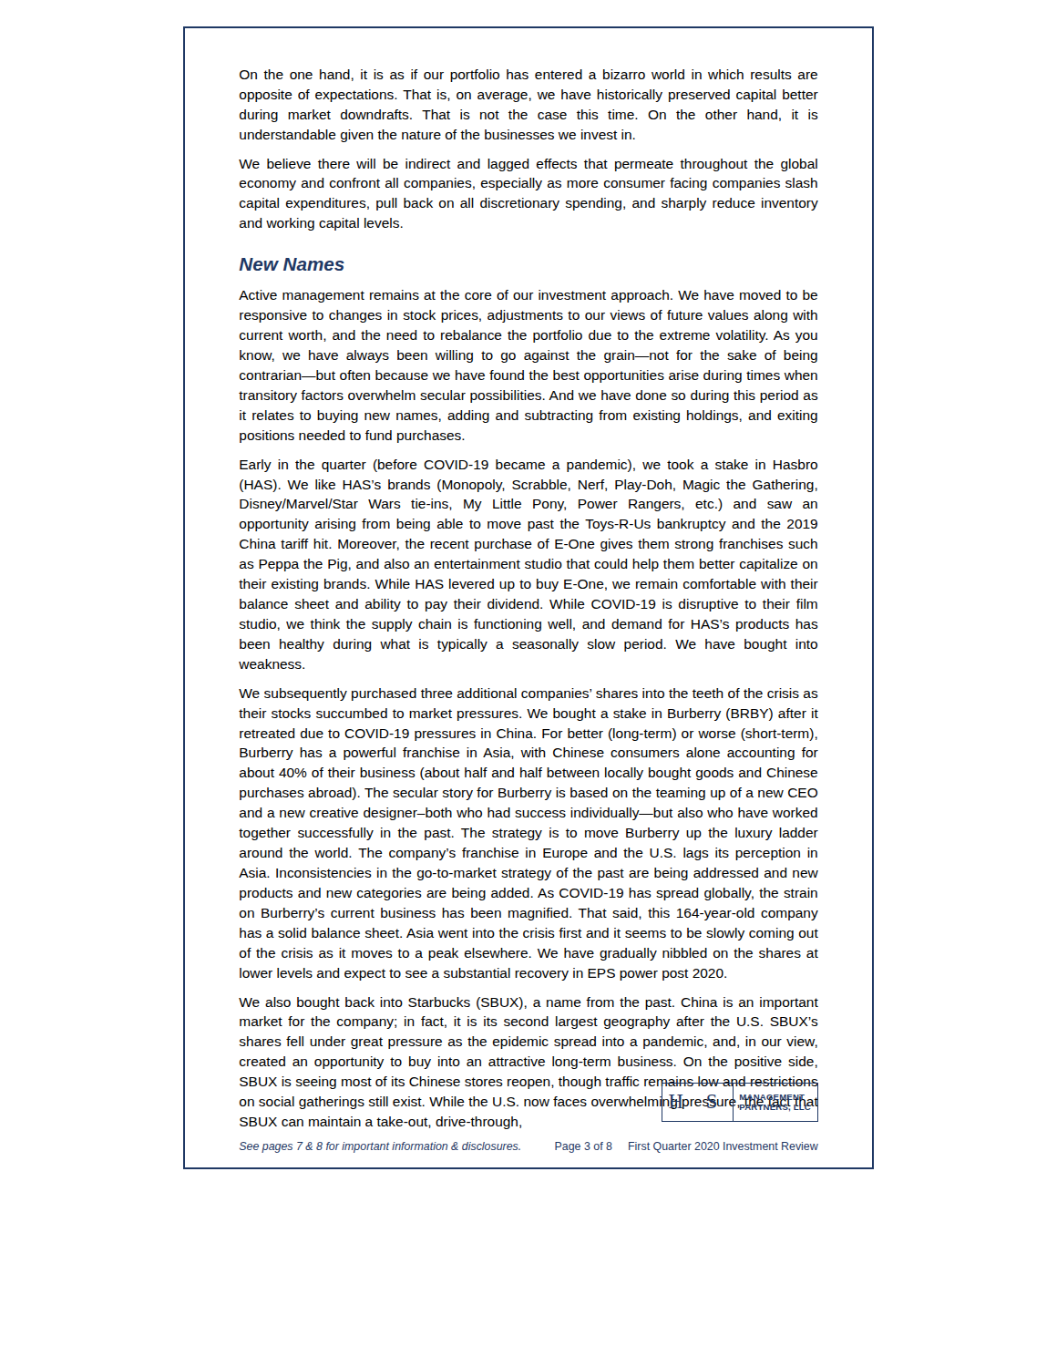On the one hand, it is as if our portfolio has entered a bizarro world in which results are opposite of expectations. That is, on average, we have historically preserved capital better during market downdrafts. That is not the case this time. On the other hand, it is understandable given the nature of the businesses we invest in.
We believe there will be indirect and lagged effects that permeate throughout the global economy and confront all companies, especially as more consumer facing companies slash capital expenditures, pull back on all discretionary spending, and sharply reduce inventory and working capital levels.
New Names
Active management remains at the core of our investment approach. We have moved to be responsive to changes in stock prices, adjustments to our views of future values along with current worth, and the need to rebalance the portfolio due to the extreme volatility. As you know, we have always been willing to go against the grain—not for the sake of being contrarian—but often because we have found the best opportunities arise during times when transitory factors overwhelm secular possibilities. And we have done so during this period as it relates to buying new names, adding and subtracting from existing holdings, and exiting positions needed to fund purchases.
Early in the quarter (before COVID-19 became a pandemic), we took a stake in Hasbro (HAS). We like HAS’s brands (Monopoly, Scrabble, Nerf, Play-Doh, Magic the Gathering, Disney/Marvel/Star Wars tie-ins, My Little Pony, Power Rangers, etc.) and saw an opportunity arising from being able to move past the Toys-R-Us bankruptcy and the 2019 China tariff hit. Moreover, the recent purchase of E-One gives them strong franchises such as Peppa the Pig, and also an entertainment studio that could help them better capitalize on their existing brands. While HAS levered up to buy E-One, we remain comfortable with their balance sheet and ability to pay their dividend. While COVID-19 is disruptive to their film studio, we think the supply chain is functioning well, and demand for HAS’s products has been healthy during what is typically a seasonally slow period. We have bought into weakness.
We subsequently purchased three additional companies’ shares into the teeth of the crisis as their stocks succumbed to market pressures. We bought a stake in Burberry (BRBY) after it retreated due to COVID-19 pressures in China. For better (long-term) or worse (short-term), Burberry has a powerful franchise in Asia, with Chinese consumers alone accounting for about 40% of their business (about half and half between locally bought goods and Chinese purchases abroad). The secular story for Burberry is based on the teaming up of a new CEO and a new creative designer–both who had success individually—but also who have worked together successfully in the past. The strategy is to move Burberry up the luxury ladder around the world. The company’s franchise in Europe and the U.S. lags its perception in Asia. Inconsistencies in the go-to-market strategy of the past are being addressed and new products and new categories are being added. As COVID-19 has spread globally, the strain on Burberry’s current business has been magnified. That said, this 164-year-old company has a solid balance sheet. Asia went into the crisis first and it seems to be slowly coming out of the crisis as it moves to a peak elsewhere. We have gradually nibbled on the shares at lower levels and expect to see a substantial recovery in EPS power post 2020.
We also bought back into Starbucks (SBUX), a name from the past. China is an important market for the company; in fact, it is its second largest geography after the U.S. SBUX’s shares fell under great pressure as the epidemic spread into a pandemic, and, in our view, created an opportunity to buy into an attractive long-term business. On the positive side, SBUX is seeing most of its Chinese stores reopen, though traffic remains low and restrictions on social gatherings still exist. While the U.S. now faces overwhelming pressure, the fact that SBUX can maintain a take-out, drive-through,
H S
MANAGEMENT
PARTNERS, LLC
See pages 7 & 8 for important information & disclosures.
Page 3 of 8
First Quarter 2020 Investment Review